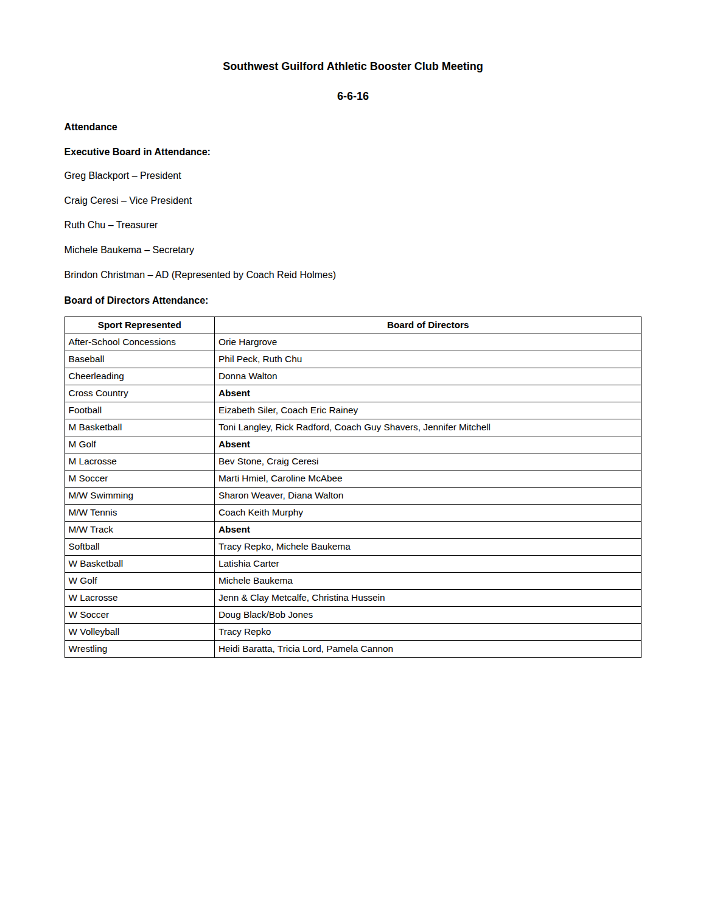Southwest Guilford Athletic Booster Club Meeting 6-6-16
Attendance
Executive Board in Attendance:
Greg Blackport – President
Craig Ceresi – Vice President
Ruth Chu – Treasurer
Michele Baukema – Secretary
Brindon Christman – AD (Represented by Coach Reid Holmes)
Board of Directors Attendance:
| Sport Represented | Board of Directors |
| --- | --- |
| After-School Concessions | Orie Hargrove |
| Baseball | Phil Peck, Ruth Chu |
| Cheerleading | Donna Walton |
| Cross Country | Absent |
| Football | Eizabeth Siler, Coach Eric Rainey |
| M Basketball | Toni Langley, Rick Radford, Coach Guy Shavers, Jennifer Mitchell |
| M Golf | Absent |
| M Lacrosse | Bev Stone, Craig Ceresi |
| M Soccer | Marti Hmiel, Caroline McAbee |
| M/W Swimming | Sharon Weaver, Diana Walton |
| M/W Tennis | Coach Keith Murphy |
| M/W Track | Absent |
| Softball | Tracy Repko, Michele Baukema |
| W Basketball | Latishia Carter |
| W Golf | Michele Baukema |
| W Lacrosse | Jenn & Clay Metcalfe, Christina Hussein |
| W Soccer | Doug Black/Bob Jones |
| W Volleyball | Tracy Repko |
| Wrestling | Heidi Baratta, Tricia Lord, Pamela Cannon |